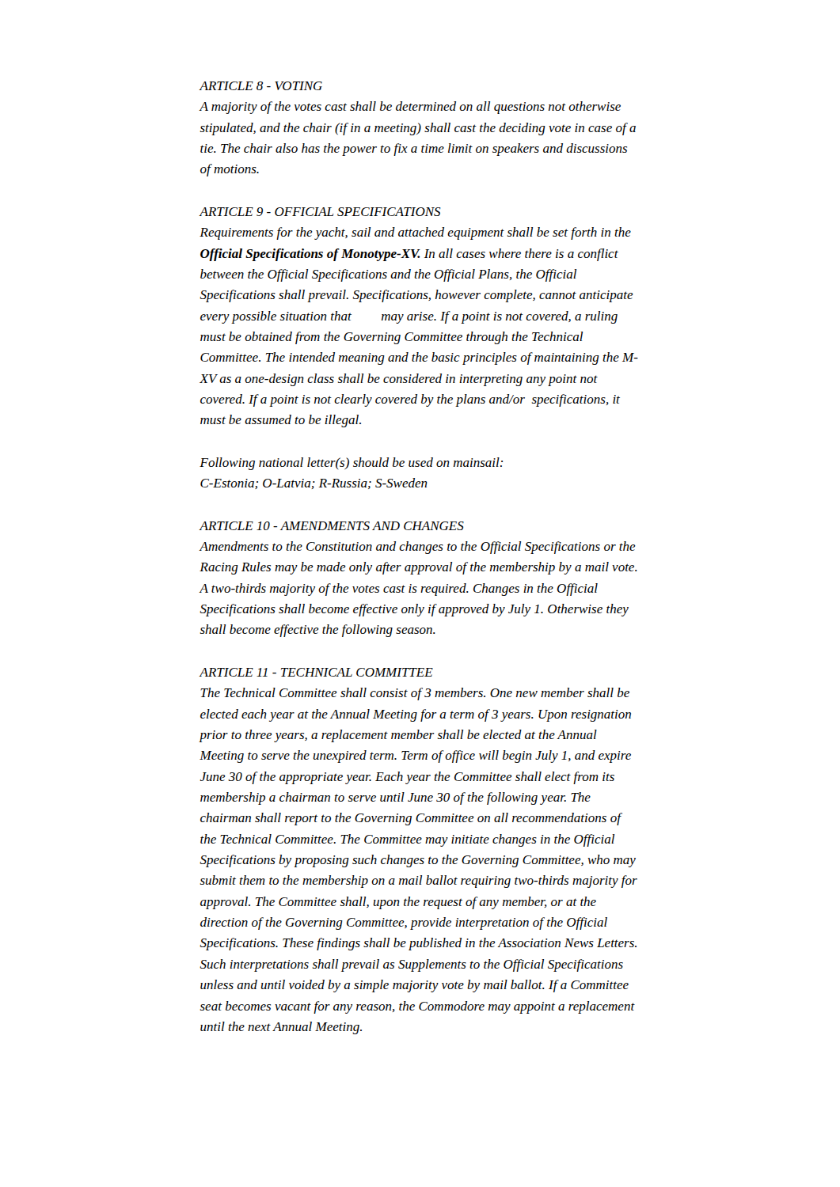ARTICLE 8 - VOTING A majority of the votes cast shall be determined on all questions not otherwise stipulated, and the chair (if in a meeting) shall cast the deciding vote in case of a tie. The chair also has the power to fix a time limit on speakers and discussions of motions.
ARTICLE 9 - OFFICIAL SPECIFICATIONS Requirements for the yacht, sail and attached equipment shall be set forth in the Official Specifications of Monotype-XV. In all cases where there is a conflict between the Official Specifications and the Official Plans, the Official Specifications shall prevail. Specifications, however complete, cannot anticipate every possible situation that may arise. If a point is not covered, a ruling must be obtained from the Governing Committee through the Technical Committee. The intended meaning and the basic principles of maintaining the M-XV as a one-design class shall be considered in interpreting any point not covered. If a point is not clearly covered by the plans and/or specifications, it must be assumed to be illegal.
Following national letter(s) should be used on mainsail:
C-Estonia; O-Latvia; R-Russia; S-Sweden
ARTICLE 10 - AMENDMENTS AND CHANGES Amendments to the Constitution and changes to the Official Specifications or the Racing Rules may be made only after approval of the membership by a mail vote. A two-thirds majority of the votes cast is required. Changes in the Official Specifications shall become effective only if approved by July 1. Otherwise they shall become effective the following season.
ARTICLE 11 - TECHNICAL COMMITTEE The Technical Committee shall consist of 3 members. One new member shall be elected each year at the Annual Meeting for a term of 3 years. Upon resignation prior to three years, a replacement member shall be elected at the Annual Meeting to serve the unexpired term. Term of office will begin July 1, and expire June 30 of the appropriate year. Each year the Committee shall elect from its membership a chairman to serve until June 30 of the following year. The chairman shall report to the Governing Committee on all recommendations of the Technical Committee. The Committee may initiate changes in the Official Specifications by proposing such changes to the Governing Committee, who may submit them to the membership on a mail ballot requiring two-thirds majority for approval. The Committee shall, upon the request of any member, or at the direction of the Governing Committee, provide interpretation of the Official Specifications. These findings shall be published in the Association News Letters. Such interpretations shall prevail as Supplements to the Official Specifications unless and until voided by a simple majority vote by mail ballot. If a Committee seat becomes vacant for any reason, the Commodore may appoint a replacement until the next Annual Meeting.